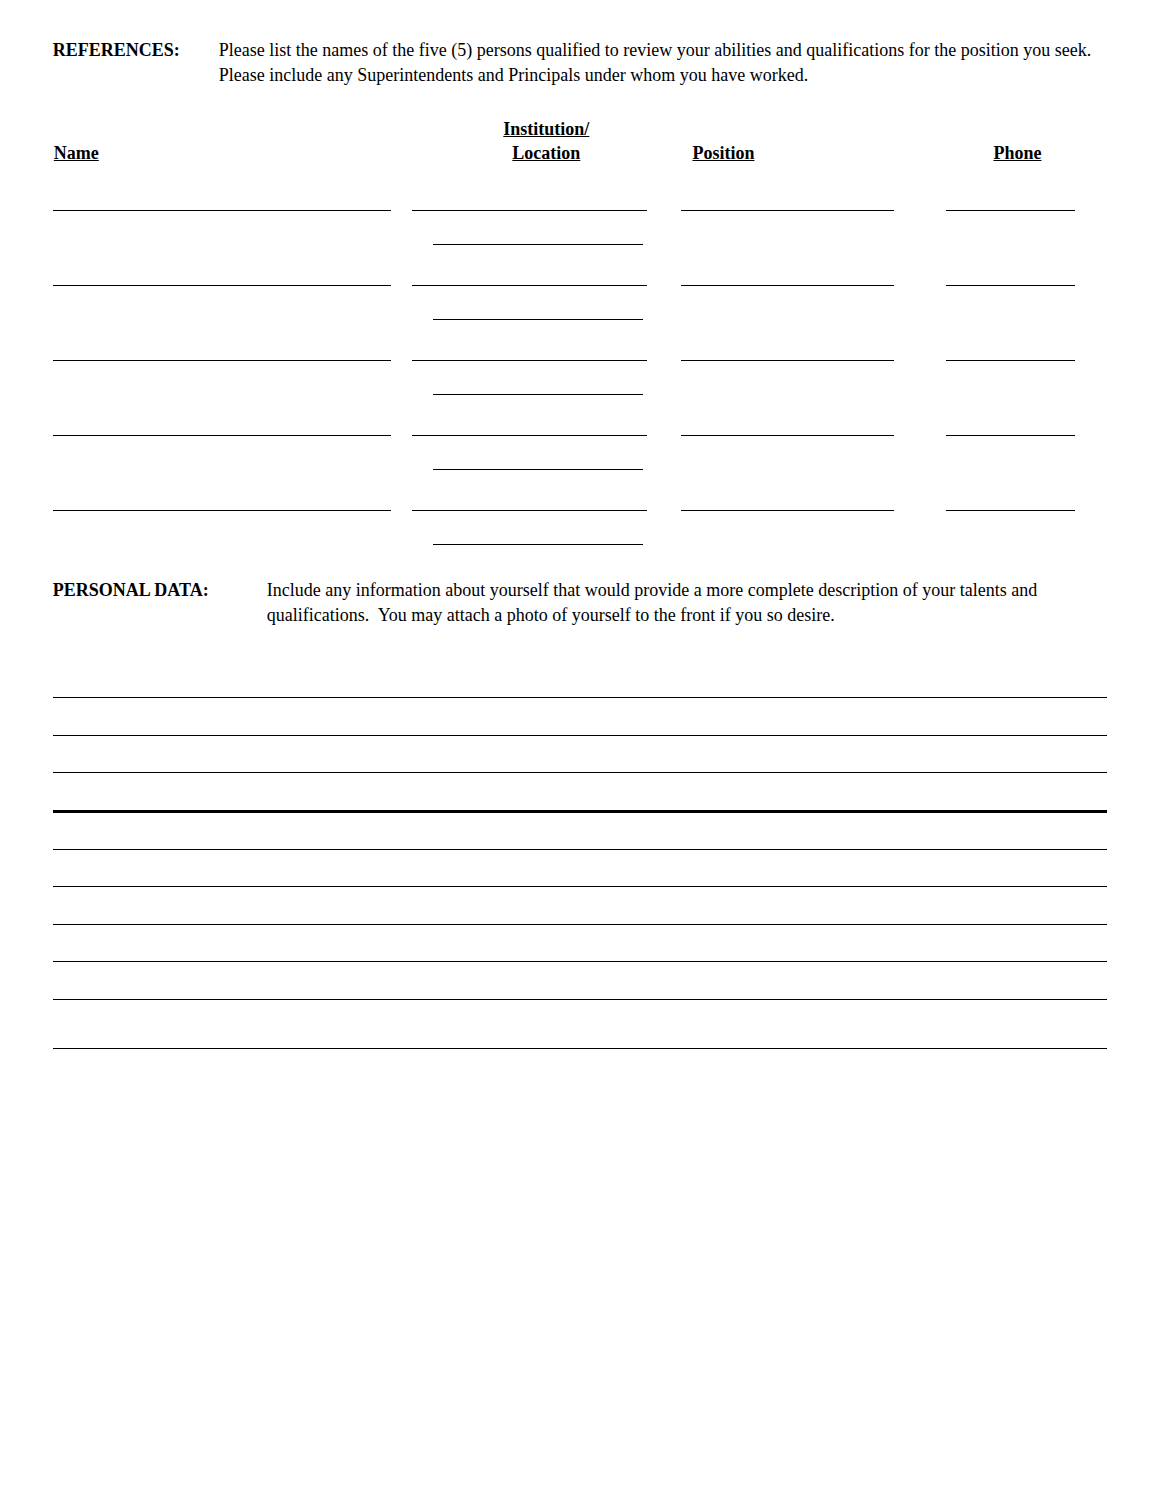REFERENCES:
Please list the names of the five (5) persons qualified to review your abilities and qualifications for the position you seek. Please include any Superintendents and Principals under whom you have worked.
| Name | Institution/ Location | Position | Phone |
| --- | --- | --- | --- |
PERSONAL DATA:
Include any information about yourself that would provide a more complete description of your talents and qualifications. You may attach a photo of yourself to the front if you so desire.